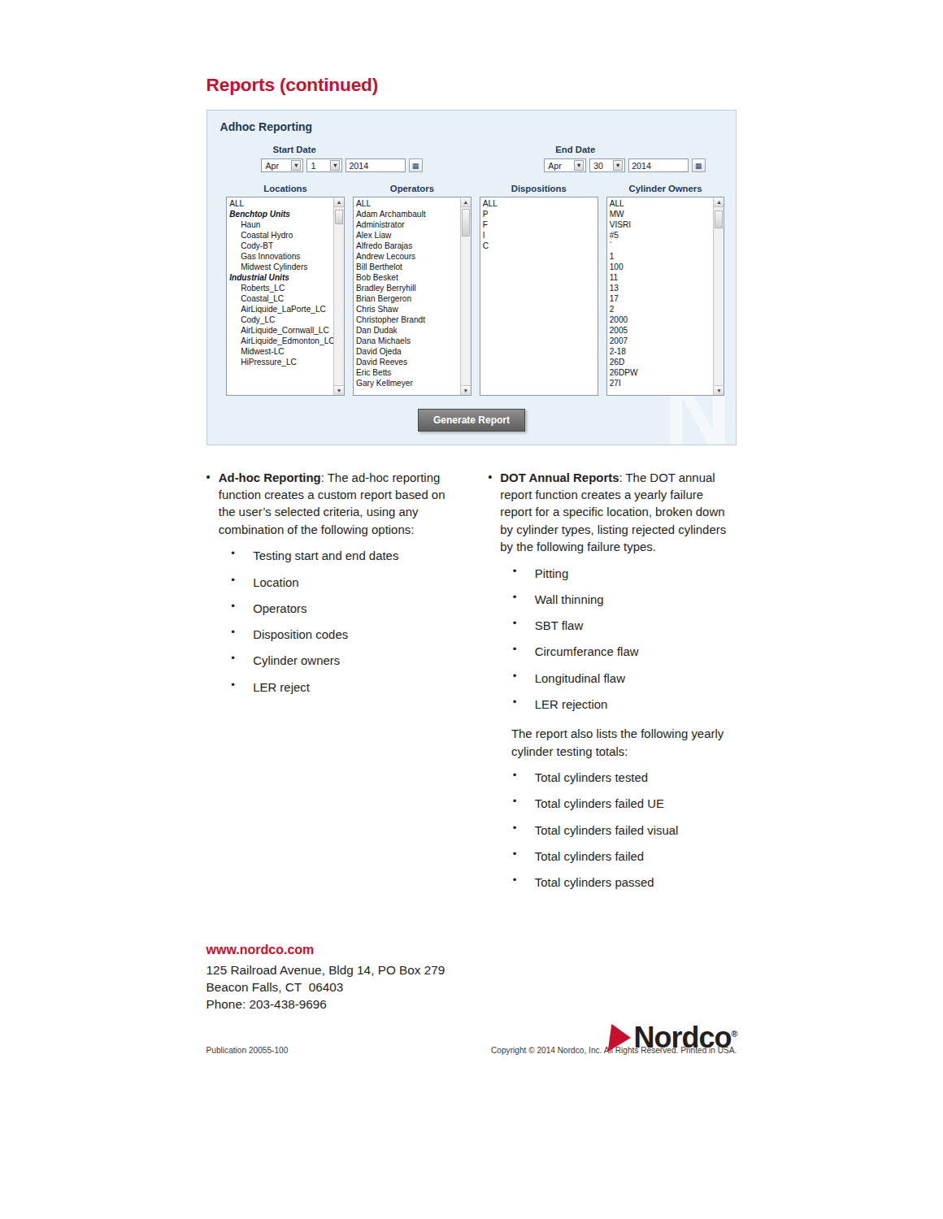Reports (continued)
N
Adhoc Reporting
Start Date
Apr▼ 1▼ 2014 ▦
End Date
Apr▼ 30▼ 2014 ▦
Locations
ALL
Benchtop Units
Haun
Coastal Hydro
Cody-BT
Gas Innovations
Midwest Cylinders
Industrial Units
Roberts_LC
Coastal_LC
AirLiquide_LaPorte_LC
Cody_LC
AirLiquide_Cornwall_LC
AirLiquide_Edmonton_LC
Midwest-LC
HiPressure_LC
▲
▼
Operators
ALL
Adam Archambault
Administrator
Alex Liaw
Alfredo Barajas
Andrew Lecours
Bill Berthelot
Bob Besket
Bradley Berryhill
Brian Bergeron
Chris Shaw
Christopher Brandt
Dan Dudak
Dana Michaels
David Ojeda
David Reeves
Eric Betts
Gary Kellmeyer
▲
▼
Dispositions
ALL
P
F
I
C
Cylinder Owners
ALL
MW
VISRI
#5
`
1
100
11
13
17
2
2000
2005
2007
2-18
26D
26DPW
27I
▲
▼
Generate Report
•
Ad-hoc Reporting: The ad-hoc reporting function creates a custom report based on the user’s selected criteria, using any combination of the following options:
Testing start and end dates
Location
Operators
Disposition codes
Cylinder owners
LER reject
•
DOT Annual Reports: The DOT annual report function creates a yearly failure report for a specific location, broken down by cylinder types, listing rejected cylinders by the following failure types.
Pitting
Wall thinning
SBT flaw
Circumferance flaw
Longitudinal flaw
LER rejection
The report also lists the following yearly cylinder testing totals:
Total cylinders tested
Total cylinders failed UE
Total cylinders failed visual
Total cylinders failed
Total cylinders passed
www.nordco.com
125 Railroad Avenue, Bldg 14, PO Box 279
Beacon Falls, CT 06403
Phone: 203-438-9696
Nordco®
Publication 20055-100
Copyright © 2014 Nordco, Inc. All Rights Reserved. Printed in USA.